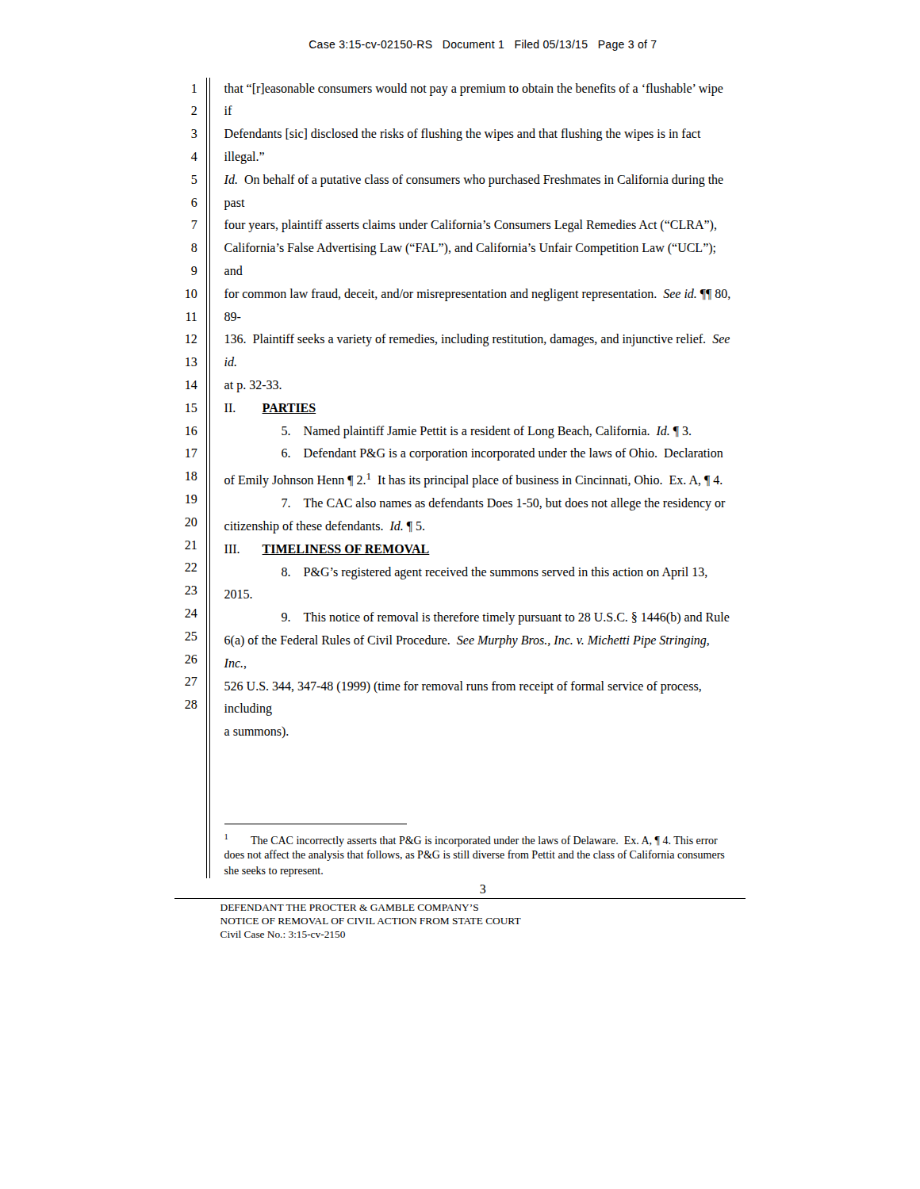Case 3:15-cv-02150-RS Document 1 Filed 05/13/15 Page 3 of 7
1
2
3
4
5
6
7
8
9
10
11
12
13
14
15
16
17
18
19
20
21
22
23
24
25
26
27
28
that “[r]easonable consumers would not pay a premium to obtain the benefits of a ‘flushable’ wipe if
Defendants [sic] disclosed the risks of flushing the wipes and that flushing the wipes is in fact illegal.”
Id. On behalf of a putative class of consumers who purchased Freshmates in California during the past
four years, plaintiff asserts claims under California’s Consumers Legal Remedies Act (“CLRA”),
California’s False Advertising Law (“FAL”), and California’s Unfair Competition Law (“UCL”); and
for common law fraud, deceit, and/or misrepresentation and negligent representation. See id. ¶¶ 80, 89-
136. Plaintiff seeks a variety of remedies, including restitution, damages, and injunctive relief. See id.
at p. 32-33.
II. PARTIES
5. Named plaintiff Jamie Pettit is a resident of Long Beach, California. Id. ¶ 3.
6. Defendant P&G is a corporation incorporated under the laws of Ohio. Declaration
of Emily Johnson Henn ¶ 2.1 It has its principal place of business in Cincinnati, Ohio. Ex. A, ¶ 4.
7. The CAC also names as defendants Does 1-50, but does not allege the residency or
citizenship of these defendants. Id. ¶ 5.
III. TIMELINESS OF REMOVAL
8. P&G’s registered agent received the summons served in this action on April 13,
2015.
9. This notice of removal is therefore timely pursuant to 28 U.S.C. § 1446(b) and Rule
6(a) of the Federal Rules of Civil Procedure. See Murphy Bros., Inc. v. Michetti Pipe Stringing, Inc.,
526 U.S. 344, 347-48 (1999) (time for removal runs from receipt of formal service of process, including
a summons).
1 The CAC incorrectly asserts that P&G is incorporated under the laws of Delaware. Ex. A, ¶ 4. This error does not affect the analysis that follows, as P&G is still diverse from Pettit and the class of California consumers she seeks to represent.
3
Defendant The Procter & Gamble Company’s
Notice of Removal of Civil Action from State Court
Civil Case No.: 3:15-cv-2150